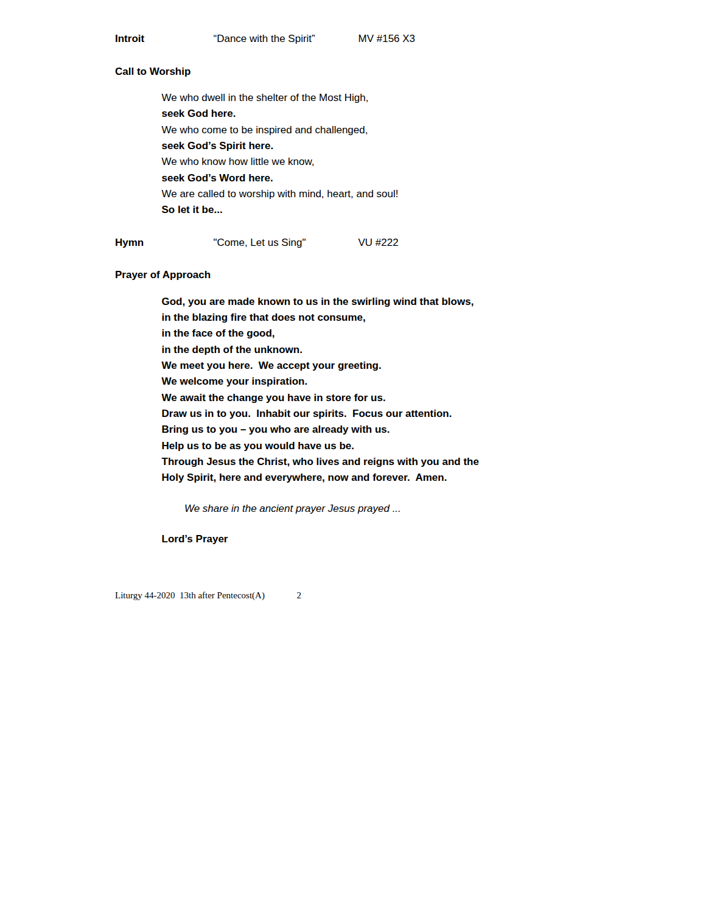Introit “Dance with the Spirit” MV #156 X3
Call to Worship
We who dwell in the shelter of the Most High,
seek God here.
We who come to be inspired and challenged,
seek God’s Spirit here.
We who know how little we know,
seek God’s Word here.
We are called to worship with mind, heart, and soul!
So let it be...
Hymn "Come, Let us Sing" VU #222
Prayer of Approach
God, you are made known to us in the swirling wind that blows,
in the blazing fire that does not consume,
in the face of the good,
in the depth of the unknown.
We meet you here. We accept your greeting.
We welcome your inspiration.
We await the change you have in store for us.
Draw us in to you. Inhabit our spirits. Focus our attention.
Bring us to you – you who are already with us.
Help us to be as you would have us be.
Through Jesus the Christ, who lives and reigns with you and the
Holy Spirit, here and everywhere, now and forever. Amen.
We share in the ancient prayer Jesus prayed ...
Lord’s Prayer
Liturgy 44-2020 13th after Pentecost(A)2